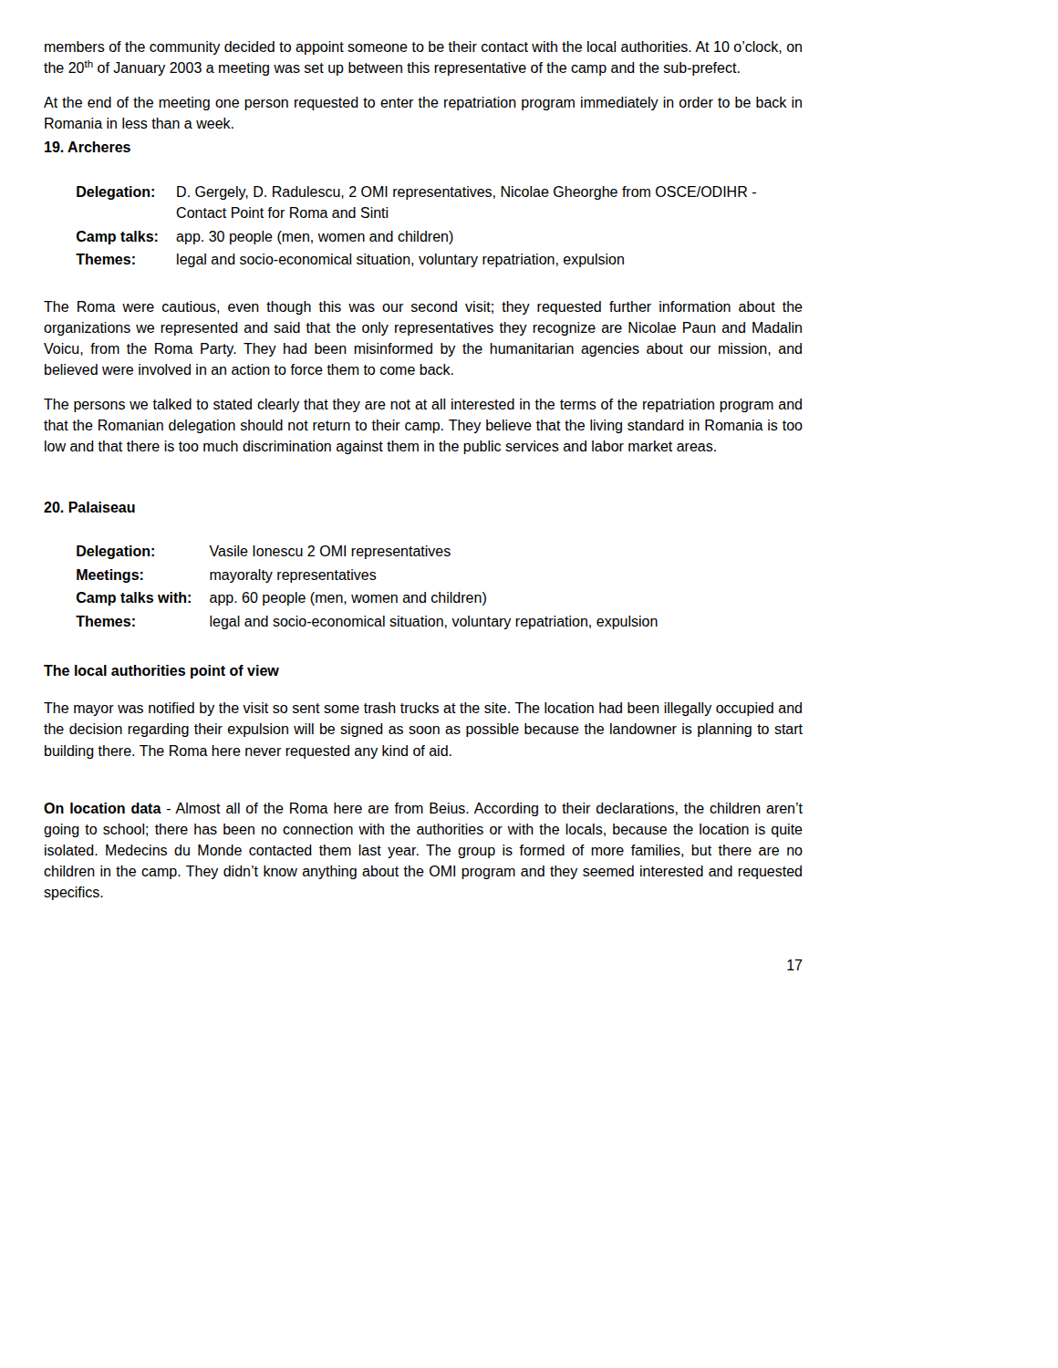members of the community decided to appoint someone to be their contact with the local authorities. At 10 o’clock, on the 20th of January 2003 a meeting was set up between this representative of the camp and the sub-prefect.
At the end of the meeting one person requested to enter the repatriation program immediately in order to be back in Romania in less than a week.
19. Archeres
| Delegation: | D. Gergely, D. Radulescu, 2 OMI representatives, Nicolae Gheorghe from OSCE/ODIHR - Contact Point for Roma and Sinti |
| Camp talks: | app. 30 people (men, women and children) |
| Themes: | legal and socio-economical situation, voluntary repatriation, expulsion |
The Roma were cautious, even though this was our second visit; they requested further information about the organizations we represented and said that the only representatives they recognize are Nicolae Paun and Madalin Voicu, from the Roma Party. They had been misinformed by the humanitarian agencies about our mission, and believed were involved in an action to force them to come back.
The persons we talked to stated clearly that they are not at all interested in the terms of the repatriation program and that the Romanian delegation should not return to their camp. They believe that the living standard in Romania is too low and that there is too much discrimination against them in the public services and labor market areas.
20. Palaiseau
| Delegation: | Vasile Ionescu 2 OMI representatives |
| Meetings: | mayoralty representatives |
| Camp talks with: | app. 60 people (men, women and children) |
| Themes: | legal and socio-economical situation, voluntary repatriation, expulsion |
The local authorities point of view
The mayor was notified by the visit so sent some trash trucks at the site. The location had been illegally occupied and the decision regarding their expulsion will be signed as soon as possible because the landowner is planning to start building there. The Roma here never requested any kind of aid.
On location data - Almost all of the Roma here are from Beius. According to their declarations, the children aren’t going to school; there has been no connection with the authorities or with the locals, because the location is quite isolated. Medecins du Monde contacted them last year. The group is formed of more families, but there are no children in the camp. They didn’t know anything about the OMI program and they seemed interested and requested specifics.
17